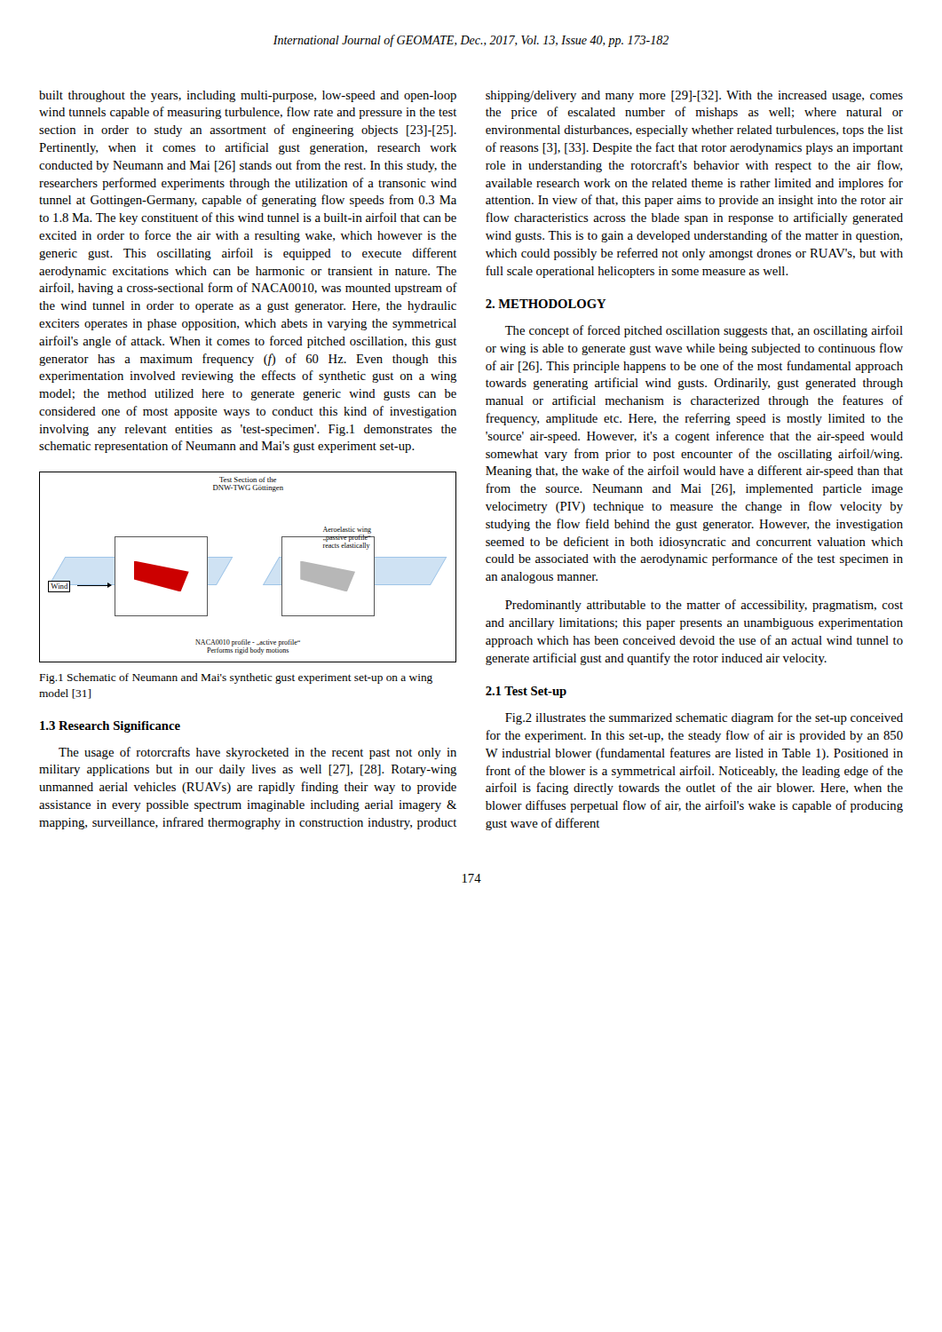International Journal of GEOMATE, Dec., 2017, Vol. 13, Issue 40, pp. 173-182
built throughout the years, including multi-purpose, low-speed and open-loop wind tunnels capable of measuring turbulence, flow rate and pressure in the test section in order to study an assortment of engineering objects [23]-[25]. Pertinently, when it comes to artificial gust generation, research work conducted by Neumann and Mai [26] stands out from the rest. In this study, the researchers performed experiments through the utilization of a transonic wind tunnel at Gottingen-Germany, capable of generating flow speeds from 0.3 Ma to 1.8 Ma. The key constituent of this wind tunnel is a built-in airfoil that can be excited in order to force the air with a resulting wake, which however is the generic gust. This oscillating airfoil is equipped to execute different aerodynamic excitations which can be harmonic or transient in nature. The airfoil, having a cross-sectional form of NACA0010, was mounted upstream of the wind tunnel in order to operate as a gust generator. Here, the hydraulic exciters operates in phase opposition, which abets in varying the symmetrical airfoil's angle of attack. When it comes to forced pitched oscillation, this gust generator has a maximum frequency (f) of 60 Hz. Even though this experimentation involved reviewing the effects of synthetic gust on a wing model; the method utilized here to generate generic wind gusts can be considered one of most apposite ways to conduct this kind of investigation involving any relevant entities as 'test-specimen'. Fig.1 demonstrates the schematic representation of Neumann and Mai's gust experiment set-up.
Test Section of the
DNW-TWG Göttingen
Wind
Aeroelastic wing
„passive profile“
reacts elastically
NACA0010 profile - „active profile“
Performs rigid body motions
Fig.1 Schematic of Neumann and Mai's synthetic gust experiment set-up on a wing model [31]
1.3 Research Significance
The usage of rotorcrafts have skyrocketed in the recent past not only in military applications but in our daily lives as well [27], [28]. Rotary-wing unmanned aerial vehicles (RUAVs) are rapidly finding their way to provide assistance in every possible spectrum imaginable including aerial imagery & mapping, surveillance, infrared thermography in construction industry, product shipping/delivery and many more [29]-[32]. With the increased usage, comes the price of escalated number of mishaps as well; where natural or environmental disturbances, especially whether related turbulences, tops the list of reasons [3], [33]. Despite the fact that rotor aerodynamics plays an important role in understanding the rotorcraft's behavior with respect to the air flow, available research work on the related theme is rather limited and implores for attention. In view of that, this paper aims to provide an insight into the rotor air flow characteristics across the blade span in response to artificially generated wind gusts. This is to gain a developed understanding of the matter in question, which could possibly be referred not only amongst drones or RUAV's, but with full scale operational helicopters in some measure as well.
2. METHODOLOGY
The concept of forced pitched oscillation suggests that, an oscillating airfoil or wing is able to generate gust wave while being subjected to continuous flow of air [26]. This principle happens to be one of the most fundamental approach towards generating artificial wind gusts. Ordinarily, gust generated through manual or artificial mechanism is characterized through the features of frequency, amplitude etc. Here, the referring speed is mostly limited to the 'source' air-speed. However, it's a cogent inference that the air-speed would somewhat vary from prior to post encounter of the oscillating airfoil/wing. Meaning that, the wake of the airfoil would have a different air-speed than that from the source. Neumann and Mai [26], implemented particle image velocimetry (PIV) technique to measure the change in flow velocity by studying the flow field behind the gust generator. However, the investigation seemed to be deficient in both idiosyncratic and concurrent valuation which could be associated with the aerodynamic performance of the test specimen in an analogous manner.
Predominantly attributable to the matter of accessibility, pragmatism, cost and ancillary limitations; this paper presents an unambiguous experimentation approach which has been conceived devoid the use of an actual wind tunnel to generate artificial gust and quantify the rotor induced air velocity.
2.1 Test Set-up
Fig.2 illustrates the summarized schematic diagram for the set-up conceived for the experiment. In this set-up, the steady flow of air is provided by an 850 W industrial blower (fundamental features are listed in Table 1). Positioned in front of the blower is a symmetrical airfoil. Noticeably, the leading edge of the airfoil is facing directly towards the outlet of the air blower. Here, when the blower diffuses perpetual flow of air, the airfoil's wake is capable of producing gust wave of different
174